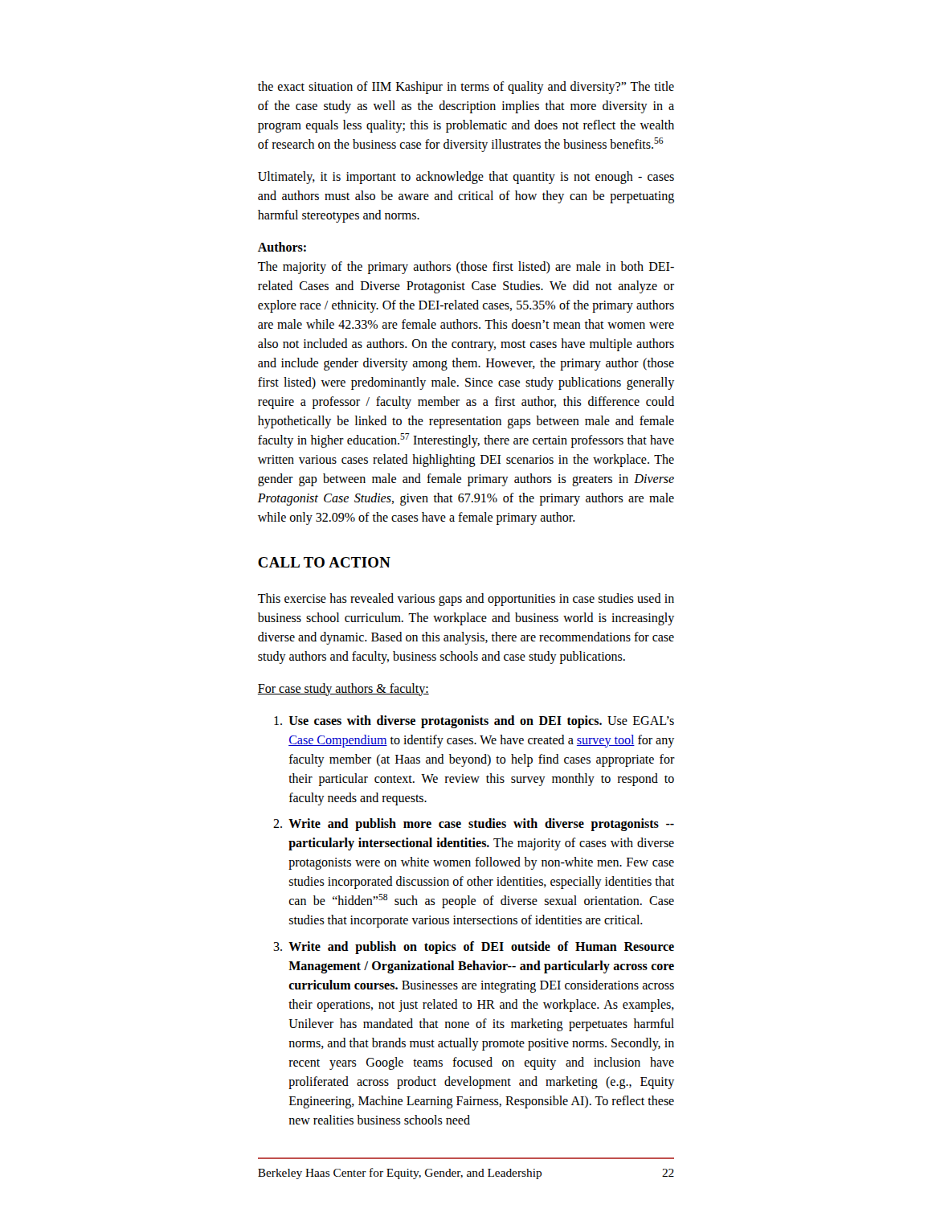the exact situation of IIM Kashipur in terms of quality and diversity?” The title of the case study as well as the description implies that more diversity in a program equals less quality; this is problematic and does not reflect the wealth of research on the business case for diversity illustrates the business benefits.56
Ultimately, it is important to acknowledge that quantity is not enough - cases and authors must also be aware and critical of how they can be perpetuating harmful stereotypes and norms.
Authors:
The majority of the primary authors (those first listed) are male in both DEI-related Cases and Diverse Protagonist Case Studies. We did not analyze or explore race / ethnicity. Of the DEI-related cases, 55.35% of the primary authors are male while 42.33% are female authors. This doesn’t mean that women were also not included as authors. On the contrary, most cases have multiple authors and include gender diversity among them. However, the primary author (those first listed) were predominantly male. Since case study publications generally require a professor / faculty member as a first author, this difference could hypothetically be linked to the representation gaps between male and female faculty in higher education.57 Interestingly, there are certain professors that have written various cases related highlighting DEI scenarios in the workplace. The gender gap between male and female primary authors is greaters in Diverse Protagonist Case Studies, given that 67.91% of the primary authors are male while only 32.09% of the cases have a female primary author.
CALL TO ACTION
This exercise has revealed various gaps and opportunities in case studies used in business school curriculum. The workplace and business world is increasingly diverse and dynamic. Based on this analysis, there are recommendations for case study authors and faculty, business schools and case study publications.
For case study authors & faculty:
Use cases with diverse protagonists and on DEI topics. Use EGAL’s Case Compendium to identify cases. We have created a survey tool for any faculty member (at Haas and beyond) to help find cases appropriate for their particular context. We review this survey monthly to respond to faculty needs and requests.
Write and publish more case studies with diverse protagonists -- particularly intersectional identities. The majority of cases with diverse protagonists were on white women followed by non-white men. Few case studies incorporated discussion of other identities, especially identities that can be “hidden”58 such as people of diverse sexual orientation. Case studies that incorporate various intersections of identities are critical.
Write and publish on topics of DEI outside of Human Resource Management / Organizational Behavior-- and particularly across core curriculum courses. Businesses are integrating DEI considerations across their operations, not just related to HR and the workplace. As examples, Unilever has mandated that none of its marketing perpetuates harmful norms, and that brands must actually promote positive norms. Secondly, in recent years Google teams focused on equity and inclusion have proliferated across product development and marketing (e.g., Equity Engineering, Machine Learning Fairness, Responsible AI). To reflect these new realities business schools need
Berkeley Haas Center for Equity, Gender, and Leadership 22